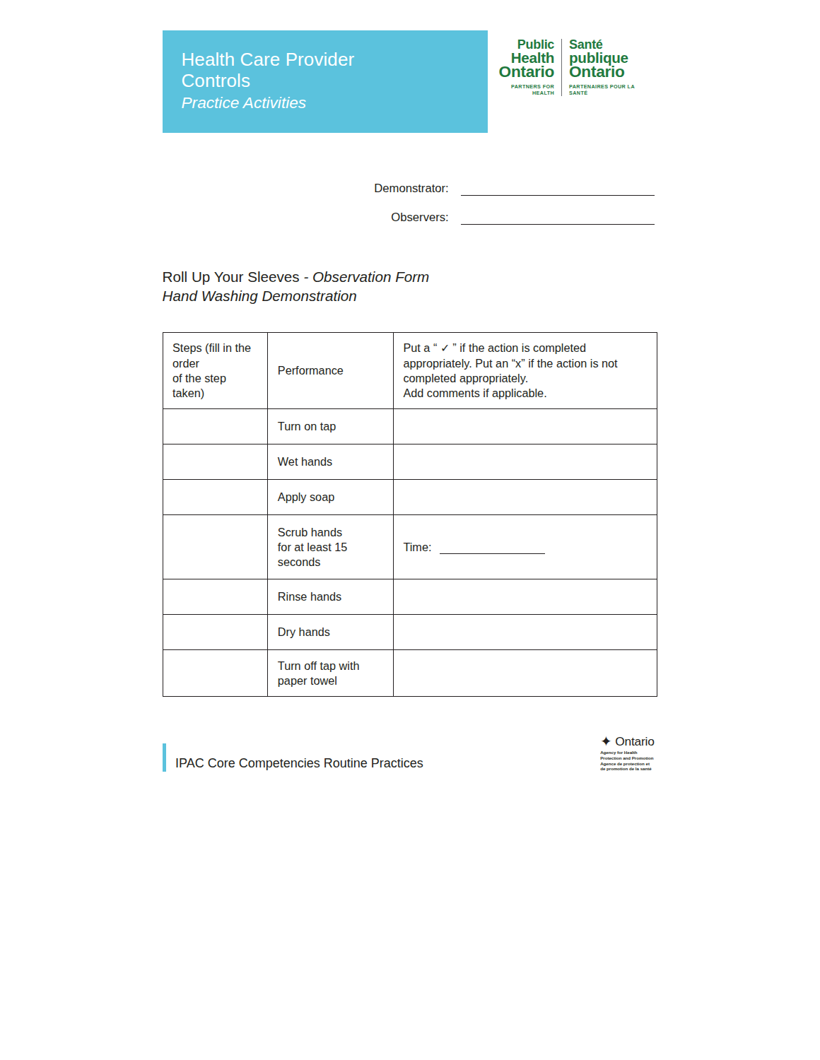Health Care Provider Controls
Practice Activities
Public
Health
Ontario
Partners for Health
Santé
publique
Ontario
Partenaires pour la santé
Demonstrator:
Observers:
Roll Up Your Sleeves - Observation Form
Hand Washing Demonstration
| Steps (fill in the order of the step taken) | Performance | Put a “ ✓ ” if the action is completed appropriately. Put an “x” if the action is not completed appropriately. Add comments if applicable. |
| --- | --- | --- |
| | Turn on tap | |
| | Wet hands | |
| | Apply soap | |
| | Scrub hands for at least 15 seconds | Time: |
| | Rinse hands | |
| | Dry hands | |
| | Turn off tap with paper towel | |
IPAC Core Competencies Routine Practices
✦ Ontario
Agency for Health
Protection and Promotion
Agence de protection et
de promotion de la santé